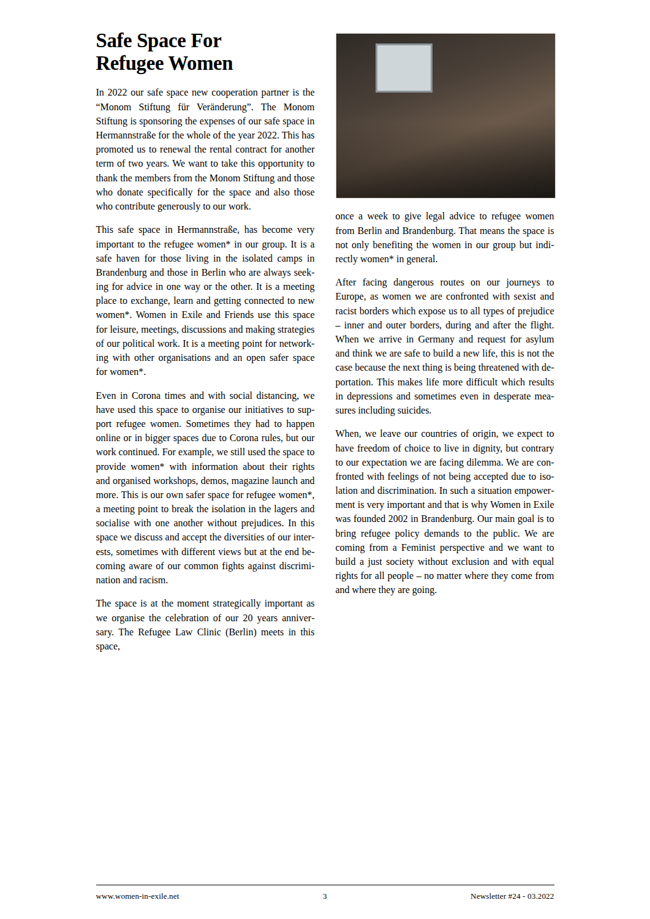Safe Space For
Refugee Women
In 2022 our safe space new cooperation partner is the “Monom Stiftung für Veränderung”. The Monom Stiftung is sponsoring the expenses of our safe space in Hermannstraße for the whole of the year 2022. This has promoted us to renewal the rental contract for another term of two years. We want to take this opportunity to thank the members from the Monom Stiftung and those who donate specifically for the space and also those who contribute generously to our work.
This safe space in Hermannstraße, has become very important to the refugee women* in our group. It is a safe haven for those living in the isolated camps in Brandenburg and those in Berlin who are always seeking for advice in one way or the other. It is a meeting place to exchange, learn and getting connected to new women*. Women in Exile and Friends use this space for leisure, meetings, discussions and making strategies of our political work. It is a meeting point for networking with other organisations and an open safer space for women*.
Even in Corona times and with social distancing, we have used this space to organise our initiatives to support refugee women. Sometimes they had to happen online or in bigger spaces due to Corona rules, but our work continued. For example, we still used the space to provide women* with information about their rights and organised workshops, demos, magazine launch and more. This is our own safer space for refugee women*, a meeting point to break the isolation in the lagers and socialise with one another without prejudices. In this space we discuss and accept the diversities of our interests, sometimes with different views but at the end becoming aware of our common fights against discrimination and racism.
The space is at the moment strategically important as we organise the celebration of our 20 years anniversary. The Refugee Law Clinic (Berlin) meets in this space,
once a week to give legal advice to refugee women from Berlin and Brandenburg. That means the space is not only benefiting the women in our group but indirectly women* in general.
After facing dangerous routes on our journeys to Europe, as women we are confronted with sexist and racist borders which expose us to all types of prejudice – inner and outer borders, during and after the flight. When we arrive in Germany and request for asylum and think we are safe to build a new life, this is not the case because the next thing is being threatened with deportation. This makes life more difficult which results in depressions and sometimes even in desperate measures including suicides.
When, we leave our countries of origin, we expect to have freedom of choice to live in dignity, but contrary to our expectation we are facing dilemma. We are confronted with feelings of not being accepted due to isolation and discrimination. In such a situation empowerment is very important and that is why Women in Exile was founded 2002 in Brandenburg. Our main goal is to bring refugee policy demands to the public. We are coming from a Feminist perspective and we want to build a just society without exclusion and with equal rights for all people – no matter where they come from and where they are going.
www.women-in-exile.net
3
Newsletter #24 - 03.2022